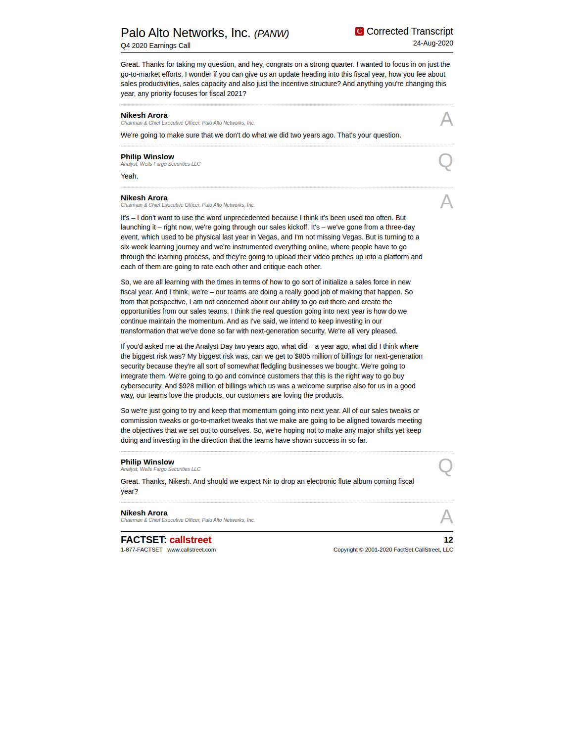Palo Alto Networks, Inc. (PANW)
Q4 2020 Earnings Call
C Corrected Transcript
24-Aug-2020
Great. Thanks for taking my question, and hey, congrats on a strong quarter. I wanted to focus in on just the go-to-market efforts. I wonder if you can give us an update heading into this fiscal year, how you fee about sales productivities, sales capacity and also just the incentive structure? And anything you're changing this year, any priority focuses for fiscal 2021?
A
Nikesh Arora
Chairman & Chief Executive Officer, Palo Alto Networks, Inc.
We're going to make sure that we don't do what we did two years ago. That's your question.
Q
Philip Winslow
Analyst, Wells Fargo Securities LLC
Yeah.
A
Nikesh Arora
Chairman & Chief Executive Officer, Palo Alto Networks, Inc.
It's – I don't want to use the word unprecedented because I think it's been used too often. But launching it – right now, we're going through our sales kickoff. It's – we've gone from a three-day event, which used to be physical last year in Vegas, and I'm not missing Vegas. But is turning to a six-week learning journey and we're instrumented everything online, where people have to go through the learning process, and they're going to upload their video pitches up into a platform and each of them are going to rate each other and critique each other.
So, we are all learning with the times in terms of how to go sort of initialize a sales force in new fiscal year. And I think, we're – our teams are doing a really good job of making that happen. So from that perspective, I am not concerned about our ability to go out there and create the opportunities from our sales teams. I think the real question going into next year is how do we continue maintain the momentum. And as I've said, we intend to keep investing in our transformation that we've done so far with next-generation security. We're all very pleased.
If you'd asked me at the Analyst Day two years ago, what did – a year ago, what did I think where the biggest risk was? My biggest risk was, can we get to $805 million of billings for next-generation security because they're all sort of somewhat fledgling businesses we bought. We're going to integrate them. We're going to go and convince customers that this is the right way to go buy cybersecurity. And $928 million of billings which us was a welcome surprise also for us in a good way, our teams love the products, our customers are loving the products.
So we're just going to try and keep that momentum going into next year. All of our sales tweaks or commission tweaks or go-to-market tweaks that we make are going to be aligned towards meeting the objectives that we set out to ourselves. So, we're hoping not to make any major shifts yet keep doing and investing in the direction that the teams have shown success in so far.
Q
Philip Winslow
Analyst, Wells Fargo Securities LLC
Great. Thanks, Nikesh. And should we expect Nir to drop an electronic flute album coming fiscal year?
A
Nikesh Arora
Chairman & Chief Executive Officer, Palo Alto Networks, Inc.
FACTSET: callstreet
1-877-FACTSET www.callstreet.com
12
Copyright © 2001-2020 FactSet CallStreet, LLC